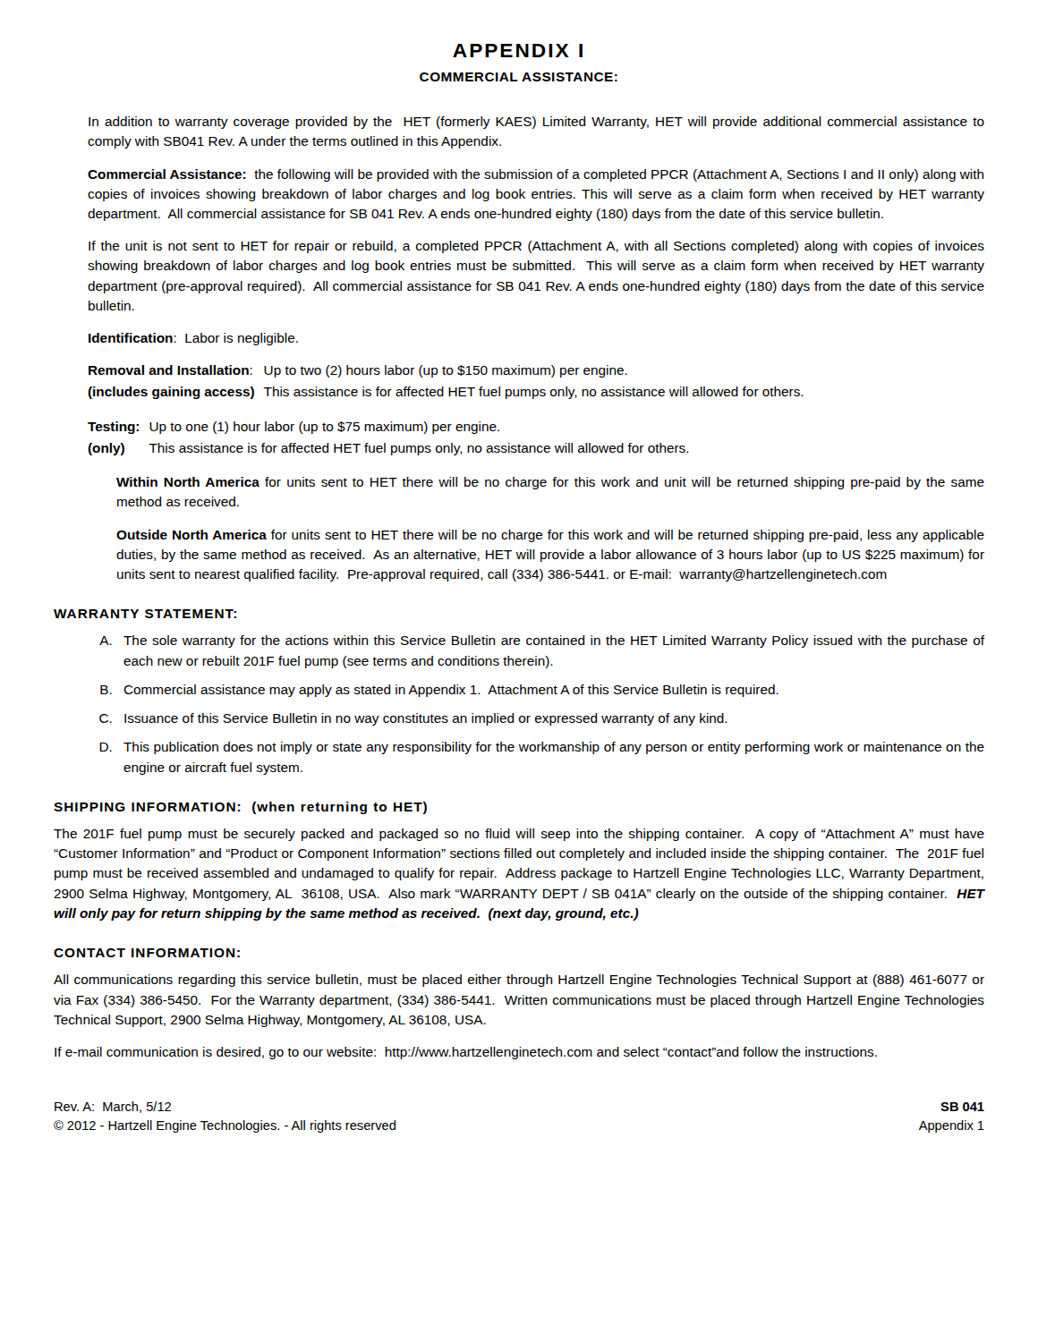APPENDIX I
COMMERCIAL ASSISTANCE:
In addition to warranty coverage provided by the HET (formerly KAES) Limited Warranty, HET will provide additional commercial assistance to comply with SB041 Rev. A under the terms outlined in this Appendix.
Commercial Assistance: the following will be provided with the submission of a completed PPCR (Attachment A, Sections I and II only) along with copies of invoices showing breakdown of labor charges and log book entries. This will serve as a claim form when received by HET warranty department. All commercial assistance for SB 041 Rev. A ends one-hundred eighty (180) days from the date of this service bulletin.
If the unit is not sent to HET for repair or rebuild, a completed PPCR (Attachment A, with all Sections completed) along with copies of invoices showing breakdown of labor charges and log book entries must be submitted. This will serve as a claim form when received by HET warranty department (pre-approval required). All commercial assistance for SB 041 Rev. A ends one-hundred eighty (180) days from the date of this service bulletin.
Identification: Labor is negligible.
| Removal and Installation : | Up to two (2) hours labor (up to $150 maximum) per engine. |
| (includes gaining access) | This assistance is for affected HET fuel pumps only, no assistance will allowed for others. |
| Testing: | Up to one (1) hour labor (up to $75 maximum) per engine. |
| (only) | This assistance is for affected HET fuel pumps only, no assistance will allowed for others. |
Within North America for units sent to HET there will be no charge for this work and unit will be returned shipping pre-paid by the same method as received.
Outside North America for units sent to HET there will be no charge for this work and will be returned shipping pre-paid, less any applicable duties, by the same method as received. As an alternative, HET will provide a labor allowance of 3 hours labor (up to US $225 maximum) for units sent to nearest qualified facility. Pre-approval required, call (334) 386-5441. or E-mail: warranty@hartzellenginetech.com
WARRANTY STATEMENT:
The sole warranty for the actions within this Service Bulletin are contained in the HET Limited Warranty Policy issued with the purchase of each new or rebuilt 201F fuel pump (see terms and conditions therein).
Commercial assistance may apply as stated in Appendix 1. Attachment A of this Service Bulletin is required.
Issuance of this Service Bulletin in no way constitutes an implied or expressed warranty of any kind.
This publication does not imply or state any responsibility for the workmanship of any person or entity performing work or maintenance on the engine or aircraft fuel system.
SHIPPING INFORMATION: (when returning to HET)
The 201F fuel pump must be securely packed and packaged so no fluid will seep into the shipping container. A copy of “Attachment A” must have “Customer Information” and “Product or Component Information” sections filled out completely and included inside the shipping container. The 201F fuel pump must be received assembled and undamaged to qualify for repair. Address package to Hartzell Engine Technologies LLC, Warranty Department, 2900 Selma Highway, Montgomery, AL 36108, USA. Also mark “WARRANTY DEPT / SB 041A” clearly on the outside of the shipping container. HET will only pay for return shipping by the same method as received. (next day, ground, etc.)
CONTACT INFORMATION:
All communications regarding this service bulletin, must be placed either through Hartzell Engine Technologies Technical Support at (888) 461-6077 or via Fax (334) 386-5450. For the Warranty department, (334) 386-5441. Written communications must be placed through Hartzell Engine Technologies Technical Support, 2900 Selma Highway, Montgomery, AL 36108, USA.
If e-mail communication is desired, go to our website: http://www.hartzellenginetech.com and select “contact”and follow the instructions.
Rev. A: March, 5/12
© 2012 - Hartzell Engine Technologies. - All rights reserved
SB 041
Appendix 1